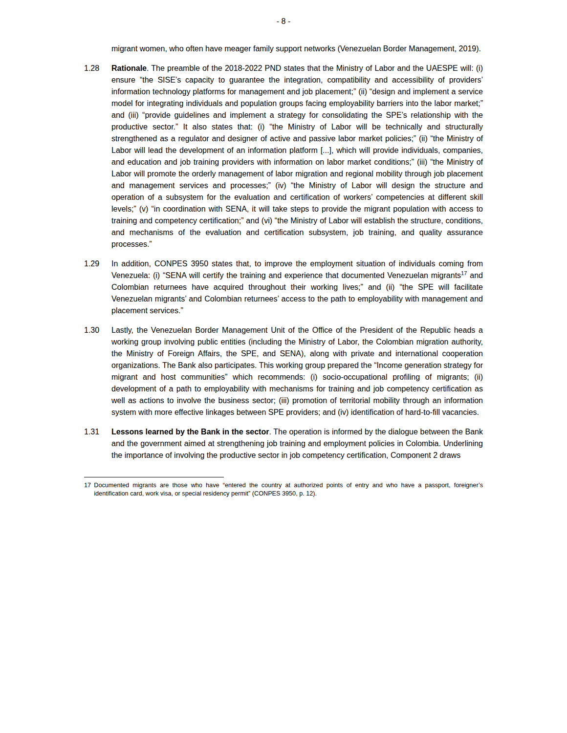- 8 -
migrant women, who often have meager family support networks (Venezuelan Border Management, 2019).
1.28
Rationale. The preamble of the 2018-2022 PND states that the Ministry of Labor and the UAESPE will: (i) ensure “the SISE’s capacity to guarantee the integration, compatibility and accessibility of providers’ information technology platforms for management and job placement;” (ii) “design and implement a service model for integrating individuals and population groups facing employability barriers into the labor market;” and (iii) “provide guidelines and implement a strategy for consolidating the SPE’s relationship with the productive sector.” It also states that: (i) “the Ministry of Labor will be technically and structurally strengthened as a regulator and designer of active and passive labor market policies;” (ii) “the Ministry of Labor will lead the development of an information platform [...], which will provide individuals, companies, and education and job training providers with information on labor market conditions;” (iii) “the Ministry of Labor will promote the orderly management of labor migration and regional mobility through job placement and management services and processes;” (iv) “the Ministry of Labor will design the structure and operation of a subsystem for the evaluation and certification of workers’ competencies at different skill levels;” (v) “in coordination with SENA, it will take steps to provide the migrant population with access to training and competency certification;” and (vi) “the Ministry of Labor will establish the structure, conditions, and mechanisms of the evaluation and certification subsystem, job training, and quality assurance processes.”
1.29
In addition, CONPES 3950 states that, to improve the employment situation of individuals coming from Venezuela: (i) “SENA will certify the training and experience that documented Venezuelan migrants17 and Colombian returnees have acquired throughout their working lives;” and (ii) “the SPE will facilitate Venezuelan migrants’ and Colombian returnees’ access to the path to employability with management and placement services.”
1.30
Lastly, the Venezuelan Border Management Unit of the Office of the President of the Republic heads a working group involving public entities (including the Ministry of Labor, the Colombian migration authority, the Ministry of Foreign Affairs, the SPE, and SENA), along with private and international cooperation organizations. The Bank also participates. This working group prepared the “Income generation strategy for migrant and host communities” which recommends: (i) socio-occupational profiling of migrants; (ii) development of a path to employability with mechanisms for training and job competency certification as well as actions to involve the business sector; (iii) promotion of territorial mobility through an information system with more effective linkages between SPE providers; and (iv) identification of hard-to-fill vacancies.
1.31
Lessons learned by the Bank in the sector. The operation is informed by the dialogue between the Bank and the government aimed at strengthening job training and employment policies in Colombia. Underlining the importance of involving the productive sector in job competency certification, Component 2 draws
17
Documented migrants are those who have “entered the country at authorized points of entry and who have a passport, foreigner’s identification card, work visa, or special residency permit” (CONPES 3950, p. 12).